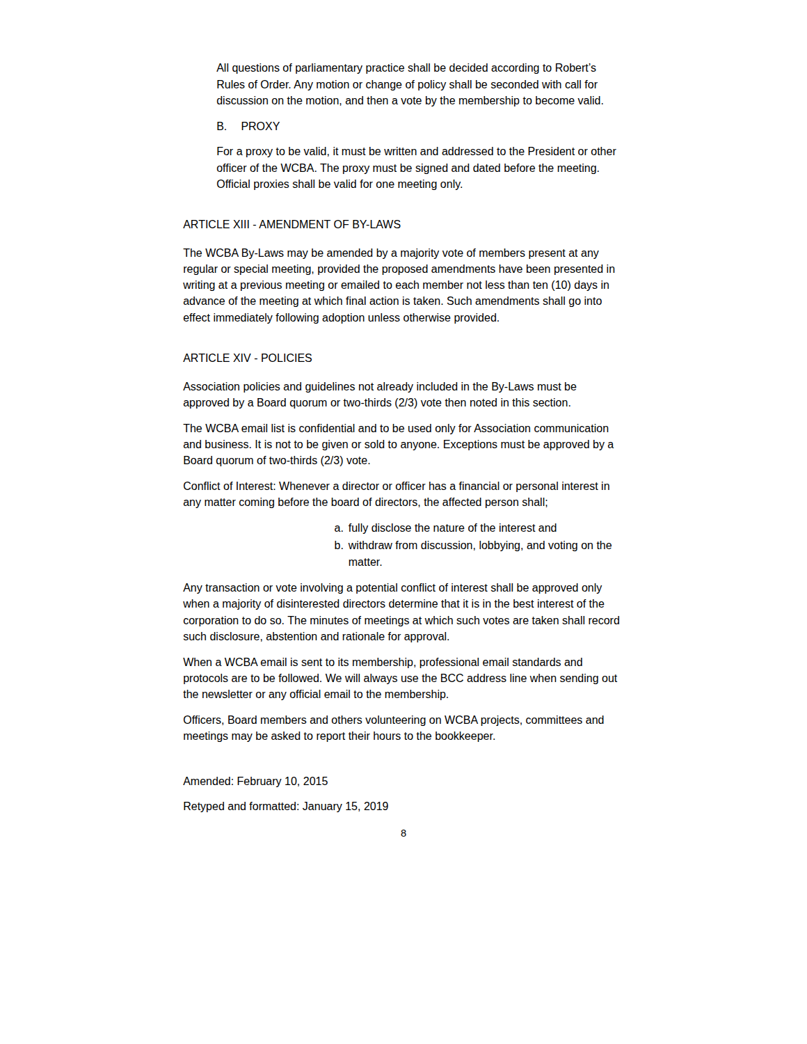All questions of parliamentary practice shall be decided according to Robert’s Rules of Order. Any motion or change of policy shall be seconded with call for discussion on the motion, and then a vote by the membership to become valid.
B. PROXY
For a proxy to be valid, it must be written and addressed to the President or other officer of the WCBA. The proxy must be signed and dated before the meeting. Official proxies shall be valid for one meeting only.
ARTICLE XIII - AMENDMENT OF BY-LAWS
The WCBA By-Laws may be amended by a majority vote of members present at any regular or special meeting, provided the proposed amendments have been presented in writing at a previous meeting or emailed to each member not less than ten (10) days in advance of the meeting at which final action is taken. Such amendments shall go into effect immediately following adoption unless otherwise provided.
ARTICLE XIV - POLICIES
Association policies and guidelines not already included in the By-Laws must be approved by a Board quorum or two-thirds (2/3) vote then noted in this section.
The WCBA email list is confidential and to be used only for Association communication and business. It is not to be given or sold to anyone. Exceptions must be approved by a Board quorum of two-thirds (2/3) vote.
Conflict of Interest: Whenever a director or officer has a financial or personal interest in any matter coming before the board of directors, the affected person shall;
fully disclose the nature of the interest and
withdraw from discussion, lobbying, and voting on the matter.
Any transaction or vote involving a potential conflict of interest shall be approved only when a majority of disinterested directors determine that it is in the best interest of the corporation to do so. The minutes of meetings at which such votes are taken shall record such disclosure, abstention and rationale for approval.
When a WCBA email is sent to its membership, professional email standards and protocols are to be followed. We will always use the BCC address line when sending out the newsletter or any official email to the membership.
Officers, Board members and others volunteering on WCBA projects, committees and meetings may be asked to report their hours to the bookkeeper.
Amended: February 10, 2015
Retyped and formatted: January 15, 2019
8